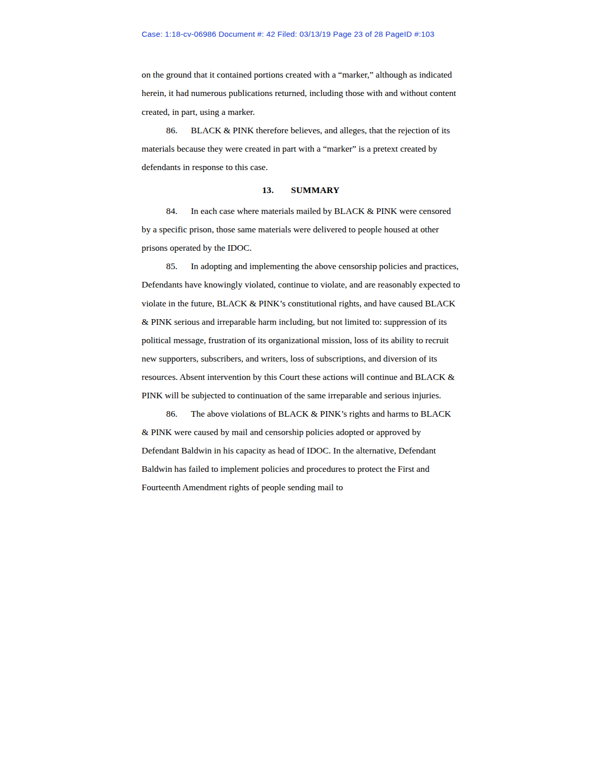Case: 1:18-cv-06986 Document #: 42 Filed: 03/13/19 Page 23 of 28 PageID #:103
on the ground that it contained portions created with a “marker,” although as indicated herein, it had numerous publications returned, including those with and without content created, in part, using a marker.
86. BLACK & PINK therefore believes, and alleges, that the rejection of its materials because they were created in part with a “marker” is a pretext created by defendants in response to this case.
13. SUMMARY
84. In each case where materials mailed by BLACK & PINK were censored by a specific prison, those same materials were delivered to people housed at other prisons operated by the IDOC.
85. In adopting and implementing the above censorship policies and practices, Defendants have knowingly violated, continue to violate, and are reasonably expected to violate in the future, BLACK & PINK’s constitutional rights, and have caused BLACK & PINK serious and irreparable harm including, but not limited to: suppression of its political message, frustration of its organizational mission, loss of its ability to recruit new supporters, subscribers, and writers, loss of subscriptions, and diversion of its resources. Absent intervention by this Court these actions will continue and BLACK & PINK will be subjected to continuation of the same irreparable and serious injuries.
86. The above violations of BLACK & PINK’s rights and harms to BLACK & PINK were caused by mail and censorship policies adopted or approved by Defendant Baldwin in his capacity as head of IDOC. In the alternative, Defendant Baldwin has failed to implement policies and procedures to protect the First and Fourteenth Amendment rights of people sending mail to